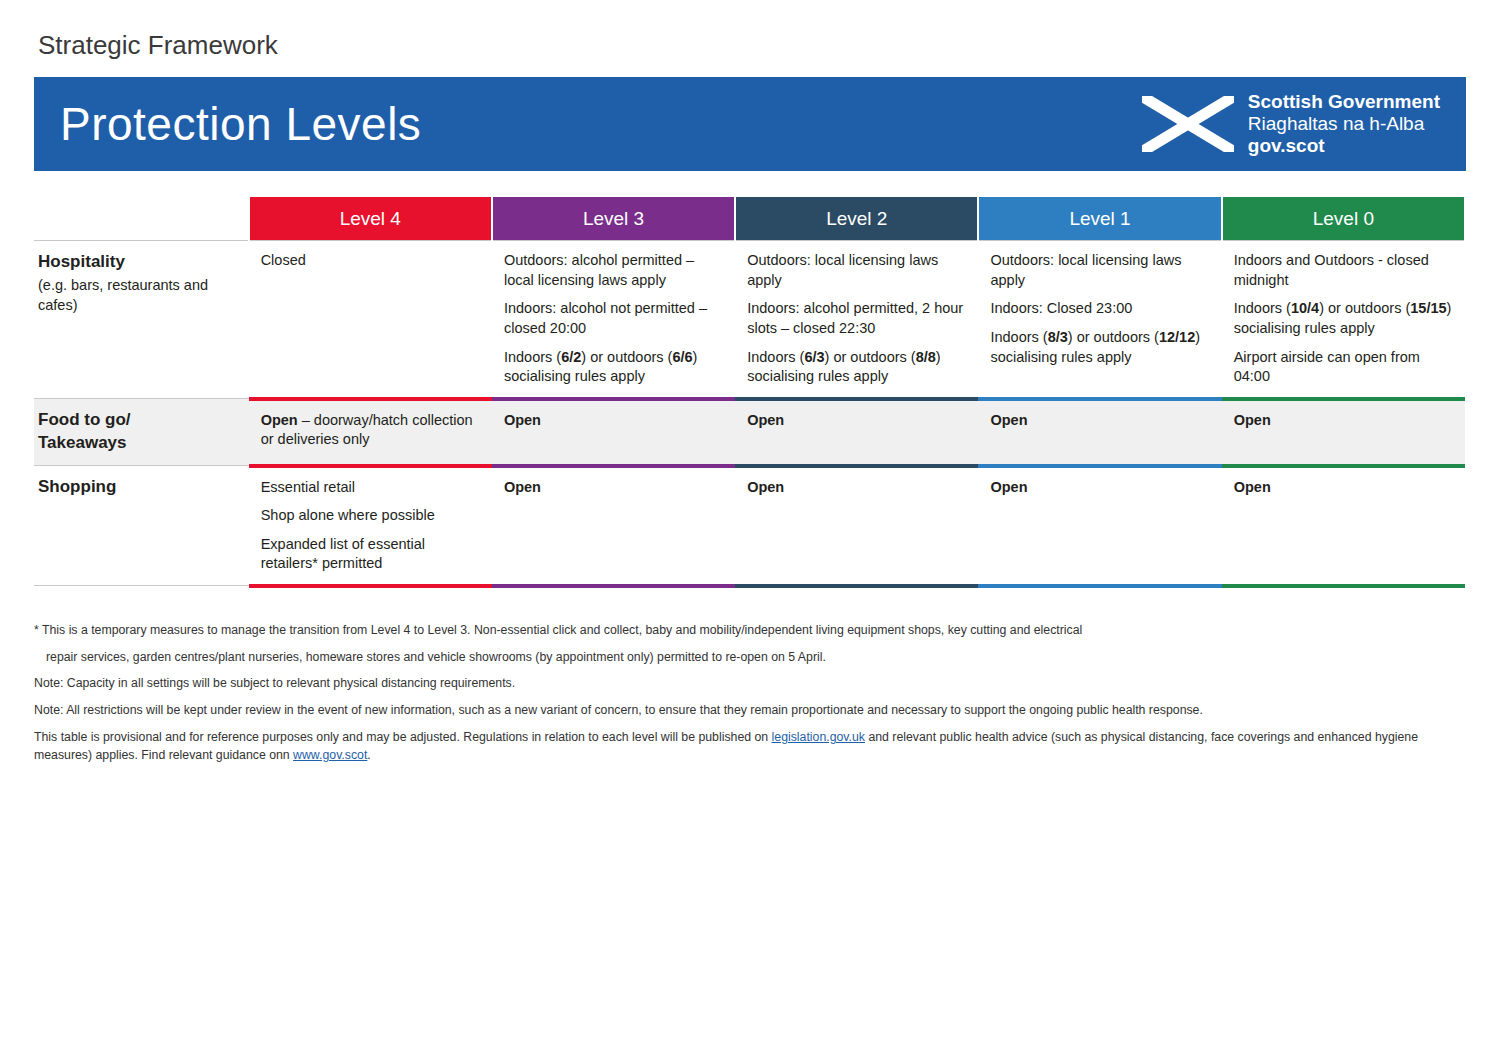Strategic Framework
Protection Levels
Scottish Government Riaghaltas na h-Alba gov.scot
| | Level 4 | Level 3 | Level 2 | Level 1 | Level 0 |
| --- | --- | --- | --- | --- | --- |
| Hospitality (e.g. bars, restaurants and cafes) | Closed | Outdoors: alcohol permitted – local licensing laws apply Indoors: alcohol not permitted – closed 20:00 Indoors ( 6/2 ) or outdoors ( 6/6 ) socialising rules apply | Outdoors: local licensing laws apply Indoors: alcohol permitted, 2 hour slots – closed 22:30 Indoors ( 6/3 ) or outdoors ( 8/8 ) socialising rules apply | Outdoors: local licensing laws apply Indoors: Closed 23:00 Indoors ( 8/3 ) or outdoors ( 12/12 ) socialising rules apply | Indoors and Outdoors - closed midnight Indoors ( 10/4 ) or outdoors ( 15/15 ) socialising rules apply Airport airside can open from 04:00 |
| Food to go/ Takeaways | Open – doorway/hatch collection or deliveries only | Open | Open | Open | Open |
| Shopping | Essential retail Shop alone where possible Expanded list of essential retailers* permitted | Open | Open | Open | Open |
* This is a temporary measures to manage the transition from Level 4 to Level 3. Non-essential click and collect, baby and mobility/independent living equipment shops, key cutting and electrical
repair services, garden centres/plant nurseries, homeware stores and vehicle showrooms (by appointment only) permitted to re-open on 5 April.
Note: Capacity in all settings will be subject to relevant physical distancing requirements.
Note: All restrictions will be kept under review in the event of new information, such as a new variant of concern, to ensure that they remain proportionate and necessary to support the ongoing public health response.
This table is provisional and for reference purposes only and may be adjusted. Regulations in relation to each level will be published on legislation.gov.uk and relevant public health advice (such as physical distancing, face coverings and enhanced hygiene measures) applies. Find relevant guidance onn www.gov.scot.